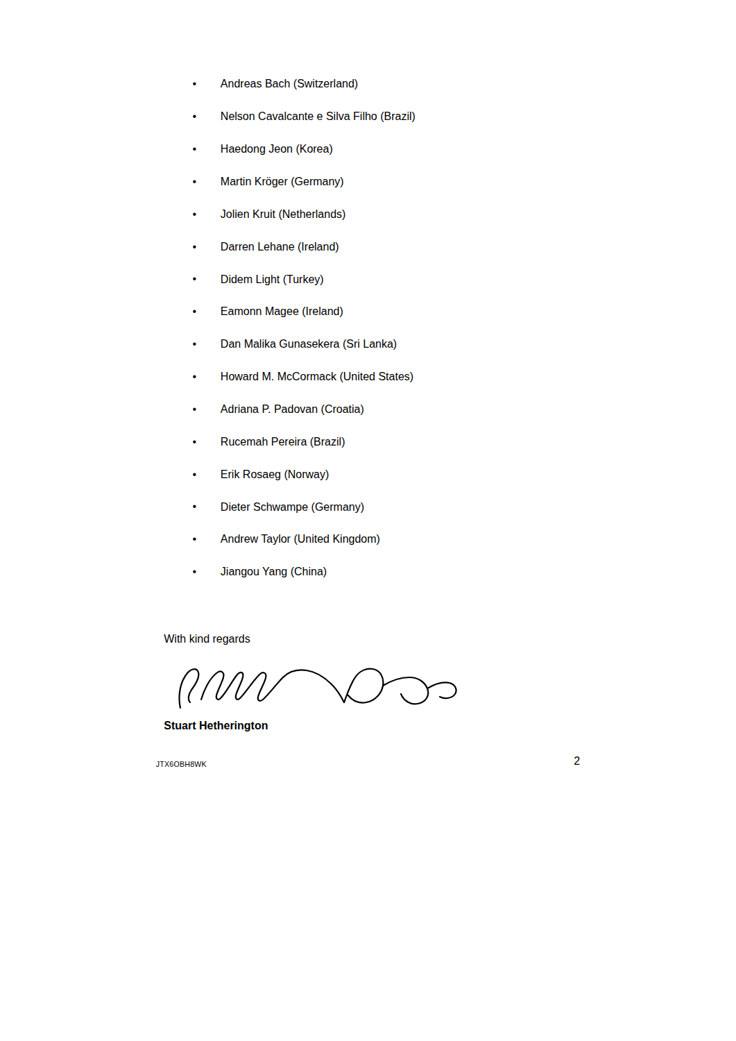Andreas Bach (Switzerland)
Nelson Cavalcante e Silva Filho (Brazil)
Haedong Jeon (Korea)
Martin Kröger (Germany)
Jolien Kruit (Netherlands)
Darren Lehane (Ireland)
Didem Light (Turkey)
Eamonn Magee (Ireland)
Dan Malika Gunasekera (Sri Lanka)
Howard M. McCormack (United States)
Adriana P. Padovan (Croatia)
Rucemah Pereira (Brazil)
Erik Rosaeg (Norway)
Dieter Schwampe (Germany)
Andrew Taylor (United Kingdom)
Jiangou Yang (China)
With kind regards
Stuart Hetherington
JTX6OBH8WK 2